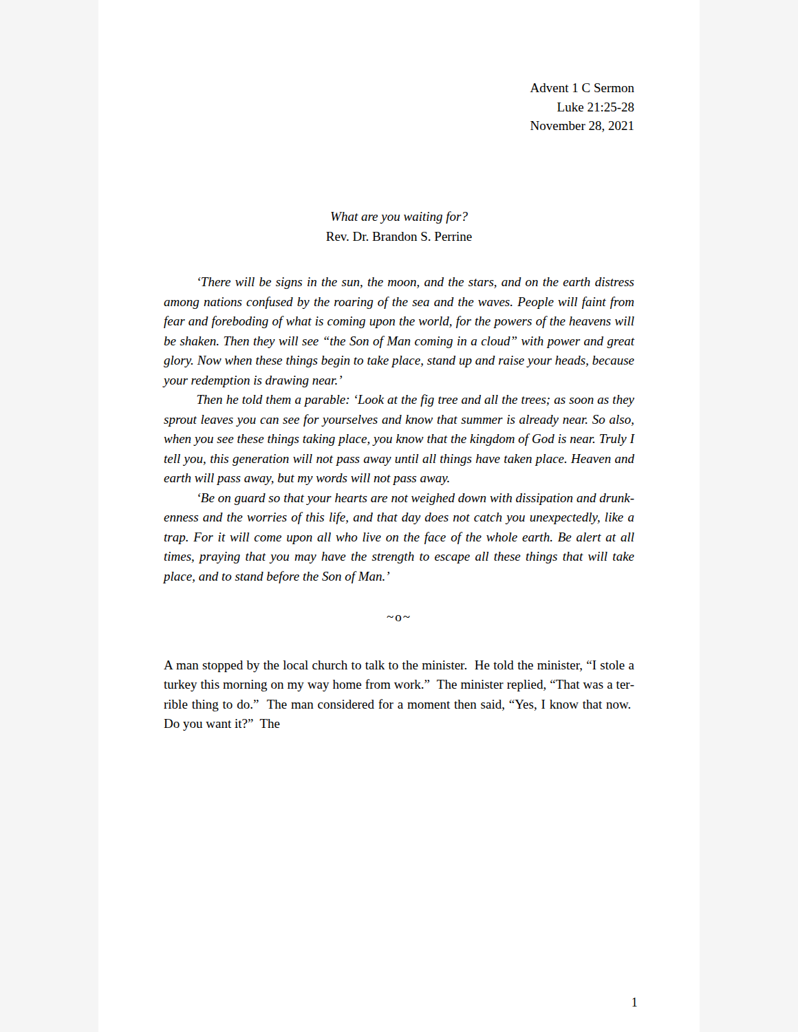Advent 1 C Sermon
Luke 21:25-28
November 28, 2021
What are you waiting for?
Rev. Dr. Brandon S. Perrine
‘There will be signs in the sun, the moon, and the stars, and on the earth distress among nations confused by the roaring of the sea and the waves. People will faint from fear and foreboding of what is coming upon the world, for the powers of the heavens will be shaken. Then they will see “the Son of Man coming in a cloud” with power and great glory. Now when these things begin to take place, stand up and raise your heads, because your redemption is drawing near.’
Then he told them a parable: ‘Look at the fig tree and all the trees; as soon as they sprout leaves you can see for yourselves and know that summer is already near. So also, when you see these things taking place, you know that the kingdom of God is near. Truly I tell you, this generation will not pass away until all things have taken place. Heaven and earth will pass away, but my words will not pass away.
‘Be on guard so that your hearts are not weighed down with dissipation and drunkenness and the worries of this life, and that day does not catch you unexpectedly, like a trap. For it will come upon all who live on the face of the whole earth. Be alert at all times, praying that you may have the strength to escape all these things that will take place, and to stand before the Son of Man.’
~o~
A man stopped by the local church to talk to the minister. He told the minister, “I stole a turkey this morning on my way home from work.” The minister replied, “That was a terrible thing to do.” The man considered for a moment then said, “Yes, I know that now. Do you want it?” The
1